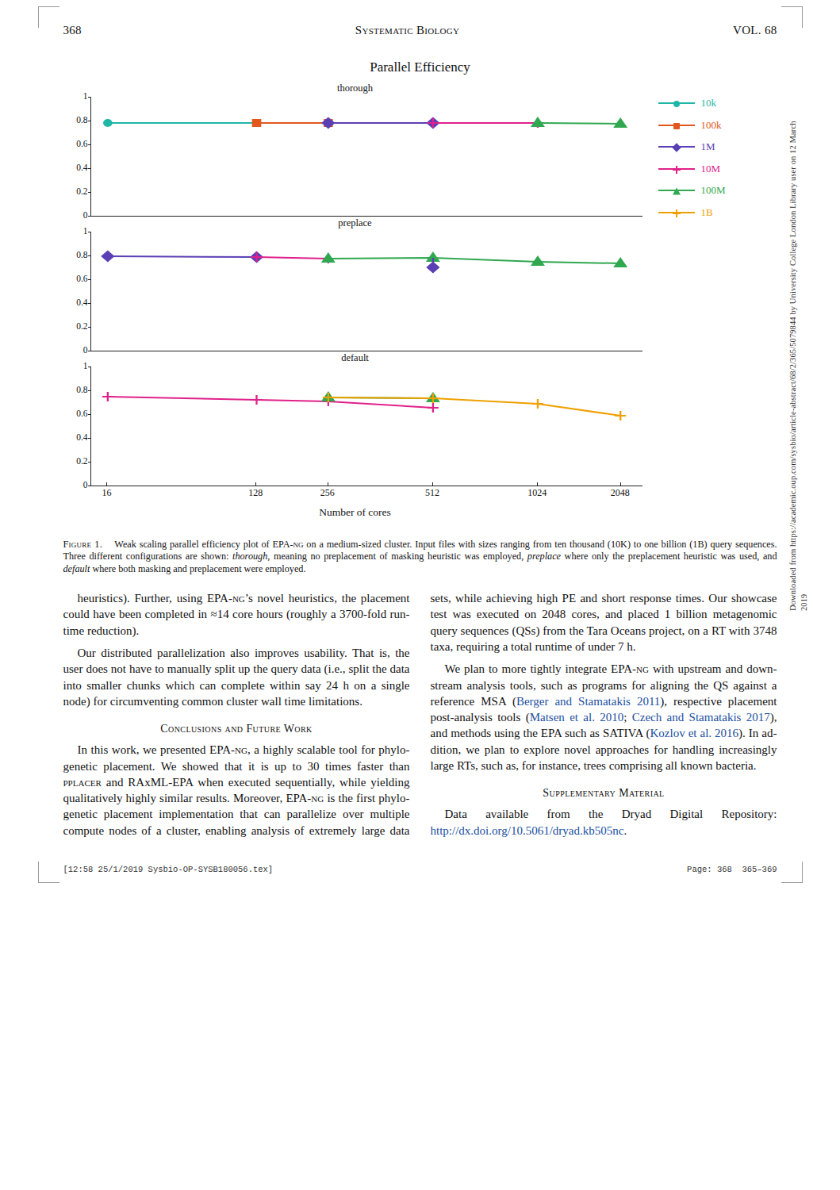368 Systematic Biology VOL. 68
Parallel Efficiency
thorough
1 0.8 0.6 0.4 0.2 0
preplace
1 0.8 0.6 0.4 0.2 0
default
1 0.8 0.6 0.4 0.2 0
16 128 256 512 1024 2048
Number of cores
10k
100k
1M
10M
100M
1B
Figure 1. Weak scaling parallel efficiency plot of EPA-ng on a medium-sized cluster. Input files with sizes ranging from ten thousand (10K) to one billion (1B) query sequences. Three different configurations are shown: thorough, meaning no preplacement of masking heuristic was employed, preplace where only the preplacement heuristic was used, and default where both masking and preplacement were employed.
heuristics). Further, using EPA-ng’s novel heuristics, the placement could have been completed in ≈14 core hours (roughly a 3700-fold runtime reduction).
Our distributed parallelization also improves usability. That is, the user does not have to manually split up the query data (i.e., split the data into smaller chunks which can complete within say 24 h on a single node) for circumventing common cluster wall time limitations.
Conclusions and Future Work
In this work, we presented EPA-ng, a highly scalable tool for phylogenetic placement. We showed that it is up to 30 times faster than pplacer and RAxML-EPA when executed sequentially, while yielding qualitatively highly similar results. Moreover, EPA-ng is the first phylogenetic placement implementation that can parallelize over multiple compute nodes of a cluster, enabling analysis of extremely large data sets, while achieving high PE and short response times. Our showcase test was executed on 2048 cores, and placed 1 billion metagenomic query sequences (QSs) from the Tara Oceans project, on a RT with 3748 taxa, requiring a total runtime of under 7 h.
We plan to more tightly integrate EPA-ng with upstream and downstream analysis tools, such as programs for aligning the QS against a reference MSA (Berger and Stamatakis 2011), respective placement post-analysis tools (Matsen et al. 2010; Czech and Stamatakis 2017), and methods using the EPA such as SATIVA (Kozlov et al. 2016). In addition, we plan to explore novel approaches for handling increasingly large RTs, such as, for instance, trees comprising all known bacteria.
Supplementary Material
Data available from the Dryad Digital Repository: http://dx.doi.org/10.5061/dryad.kb505nc.
Downloaded from https://academic.oup.com/sysbio/article-abstract/68/2/365/5079844 by University College London Library user on 12 March 2019
[12:58 25/1/2019 Sysbio-OP-SYSB180056.tex] Page: 368 365–369